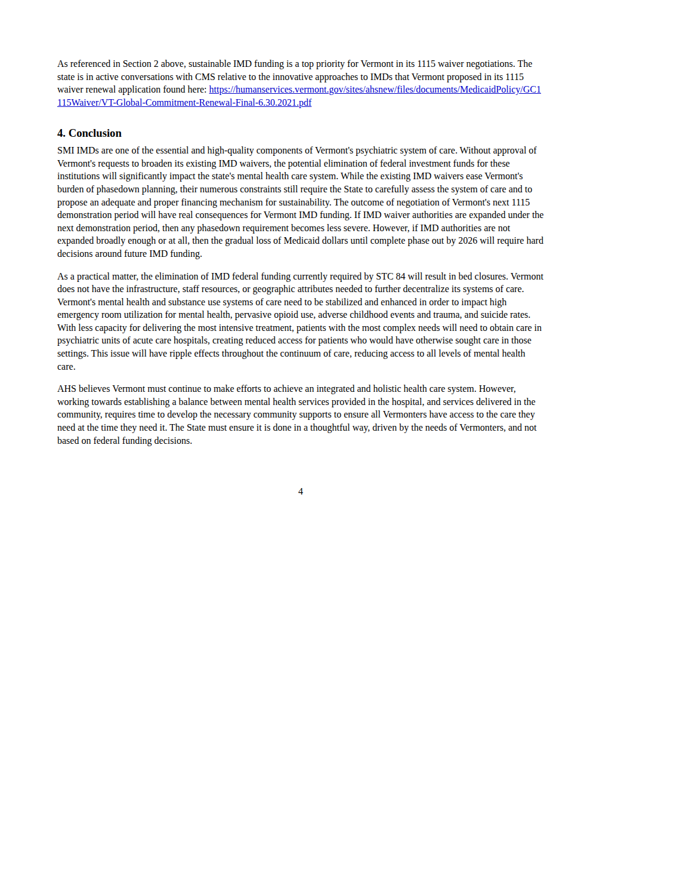As referenced in Section 2 above, sustainable IMD funding is a top priority for Vermont in its 1115 waiver negotiations. The state is in active conversations with CMS relative to the innovative approaches to IMDs that Vermont proposed in its 1115 waiver renewal application found here: https://humanservices.vermont.gov/sites/ahsnew/files/documents/MedicaidPolicy/GC1115Waiver/VT-Global-Commitment-Renewal-Final-6.30.2021.pdf
4. Conclusion
SMI IMDs are one of the essential and high-quality components of Vermont's psychiatric system of care. Without approval of Vermont's requests to broaden its existing IMD waivers, the potential elimination of federal investment funds for these institutions will significantly impact the state's mental health care system. While the existing IMD waivers ease Vermont's burden of phasedown planning, their numerous constraints still require the State to carefully assess the system of care and to propose an adequate and proper financing mechanism for sustainability. The outcome of negotiation of Vermont's next 1115 demonstration period will have real consequences for Vermont IMD funding. If IMD waiver authorities are expanded under the next demonstration period, then any phasedown requirement becomes less severe. However, if IMD authorities are not expanded broadly enough or at all, then the gradual loss of Medicaid dollars until complete phase out by 2026 will require hard decisions around future IMD funding.
As a practical matter, the elimination of IMD federal funding currently required by STC 84 will result in bed closures. Vermont does not have the infrastructure, staff resources, or geographic attributes needed to further decentralize its systems of care. Vermont's mental health and substance use systems of care need to be stabilized and enhanced in order to impact high emergency room utilization for mental health, pervasive opioid use, adverse childhood events and trauma, and suicide rates. With less capacity for delivering the most intensive treatment, patients with the most complex needs will need to obtain care in psychiatric units of acute care hospitals, creating reduced access for patients who would have otherwise sought care in those settings. This issue will have ripple effects throughout the continuum of care, reducing access to all levels of mental health care.
AHS believes Vermont must continue to make efforts to achieve an integrated and holistic health care system. However, working towards establishing a balance between mental health services provided in the hospital, and services delivered in the community, requires time to develop the necessary community supports to ensure all Vermonters have access to the care they need at the time they need it. The State must ensure it is done in a thoughtful way, driven by the needs of Vermonters, and not based on federal funding decisions.
4